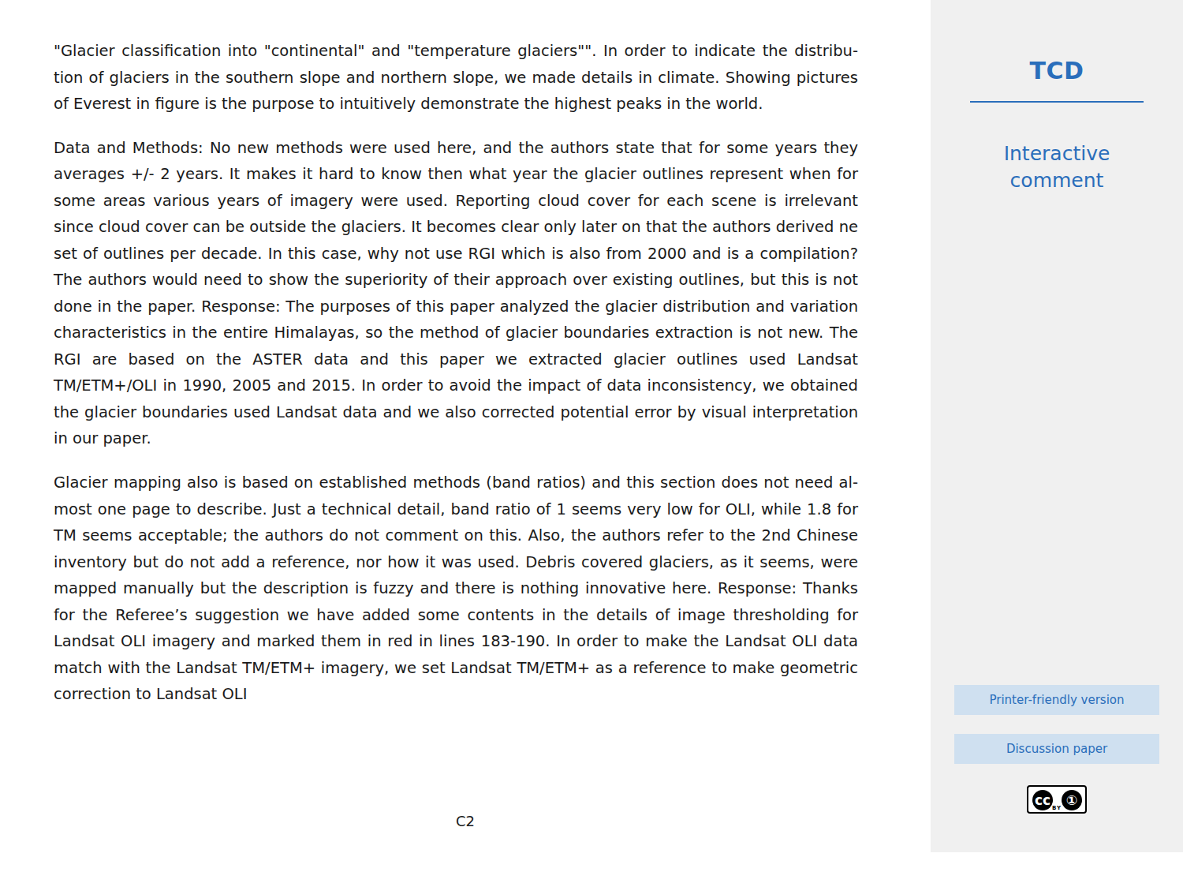"Glacier classification into "continental" and "temperature glaciers"". In order to indicate the distribution of glaciers in the southern slope and northern slope, we made details in climate. Showing pictures of Everest in figure is the purpose to intuitively demonstrate the highest peaks in the world.
Data and Methods: No new methods were used here, and the authors state that for some years they averages +/- 2 years. It makes it hard to know then what year the glacier outlines represent when for some areas various years of imagery were used. Reporting cloud cover for each scene is irrelevant since cloud cover can be outside the glaciers. It becomes clear only later on that the authors derived ne set of outlines per decade. In this case, why not use RGI which is also from 2000 and is a compilation? The authors would need to show the superiority of their approach over existing outlines, but this is not done in the paper. Response: The purposes of this paper analyzed the glacier distribution and variation characteristics in the entire Himalayas, so the method of glacier boundaries extraction is not new. The RGI are based on the ASTER data and this paper we extracted glacier outlines used Landsat TM/ETM+/OLI in 1990, 2005 and 2015. In order to avoid the impact of data inconsistency, we obtained the glacier boundaries used Landsat data and we also corrected potential error by visual interpretation in our paper.
Glacier mapping also is based on established methods (band ratios) and this section does not need almost one page to describe. Just a technical detail, band ratio of 1 seems very low for OLI, while 1.8 for TM seems acceptable; the authors do not comment on this. Also, the authors refer to the 2nd Chinese inventory but do not add a reference, nor how it was used. Debris covered glaciers, as it seems, were mapped manually but the description is fuzzy and there is nothing innovative here. Response: Thanks for the Referee’s suggestion we have added some contents in the details of image thresholding for Landsat OLI imagery and marked them in red in lines 183-190. In order to make the Landsat OLI data match with the Landsat TM/ETM+ imagery, we set Landsat TM/ETM+ as a reference to make geometric correction to Landsat OLI
C2
TCD
Interactive
comment
Printer-friendly version
Discussion paper
cc
①
BY